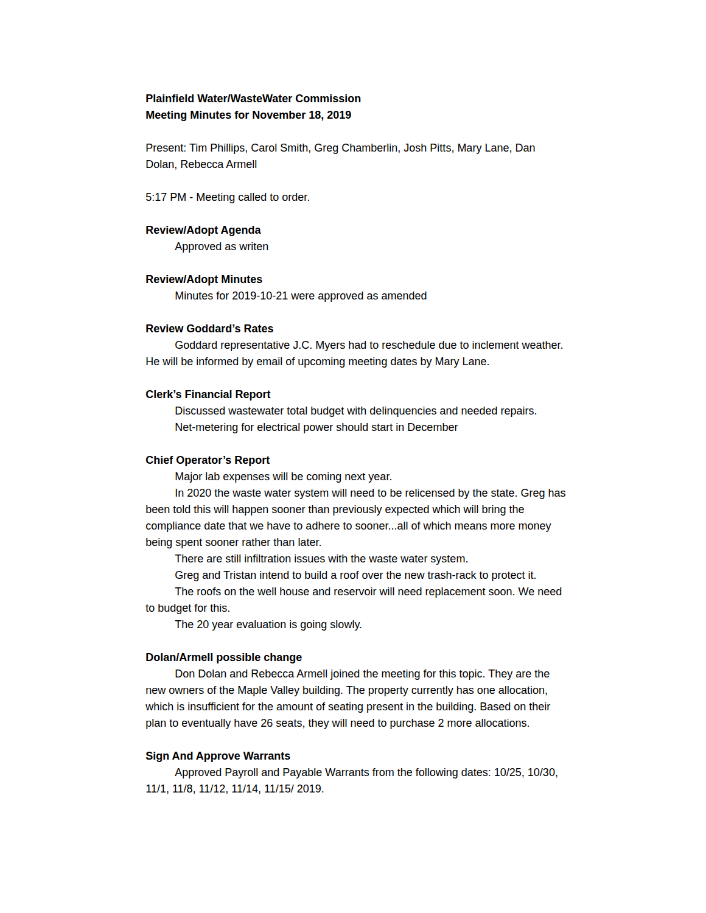Plainfield Water/WasteWater Commission
Meeting Minutes for November 18, 2019
Present: Tim Phillips, Carol Smith, Greg Chamberlin, Josh Pitts, Mary Lane, Dan Dolan, Rebecca Armell
5:17 PM - Meeting called to order.
Review/Adopt Agenda
Approved as writen
Review/Adopt Minutes
Minutes for 2019-10-21 were approved as amended
Review Goddard’s Rates
Goddard representative J.C. Myers had to reschedule due to inclement weather. He will be informed by email of upcoming meeting dates by Mary Lane.
Clerk’s Financial Report
Discussed wastewater total budget with delinquencies and needed repairs.
Net-metering for electrical power should start in December
Chief Operator’s Report
Major lab expenses will be coming next year.
In 2020 the waste water system will need to be relicensed by the state. Greg has been told this will happen sooner than previously expected which will bring the compliance date that we have to adhere to sooner...all of which means more money being spent sooner rather than later.
There are still infiltration issues with the waste water system.
Greg and Tristan intend to build a roof over the new trash-rack to protect it.
The roofs on the well house and reservoir will need replacement soon. We need to budget for this.
The 20 year evaluation is going slowly.
Dolan/Armell possible change
Don Dolan and Rebecca Armell joined the meeting for this topic. They are the new owners of the Maple Valley building. The property currently has one allocation, which is insufficient for the amount of seating present in the building. Based on their plan to eventually have 26 seats, they will need to purchase 2 more allocations.
Sign And Approve Warrants
Approved Payroll and Payable Warrants from the following dates: 10/25, 10/30, 11/1, 11/8, 11/12, 11/14, 11/15/ 2019.